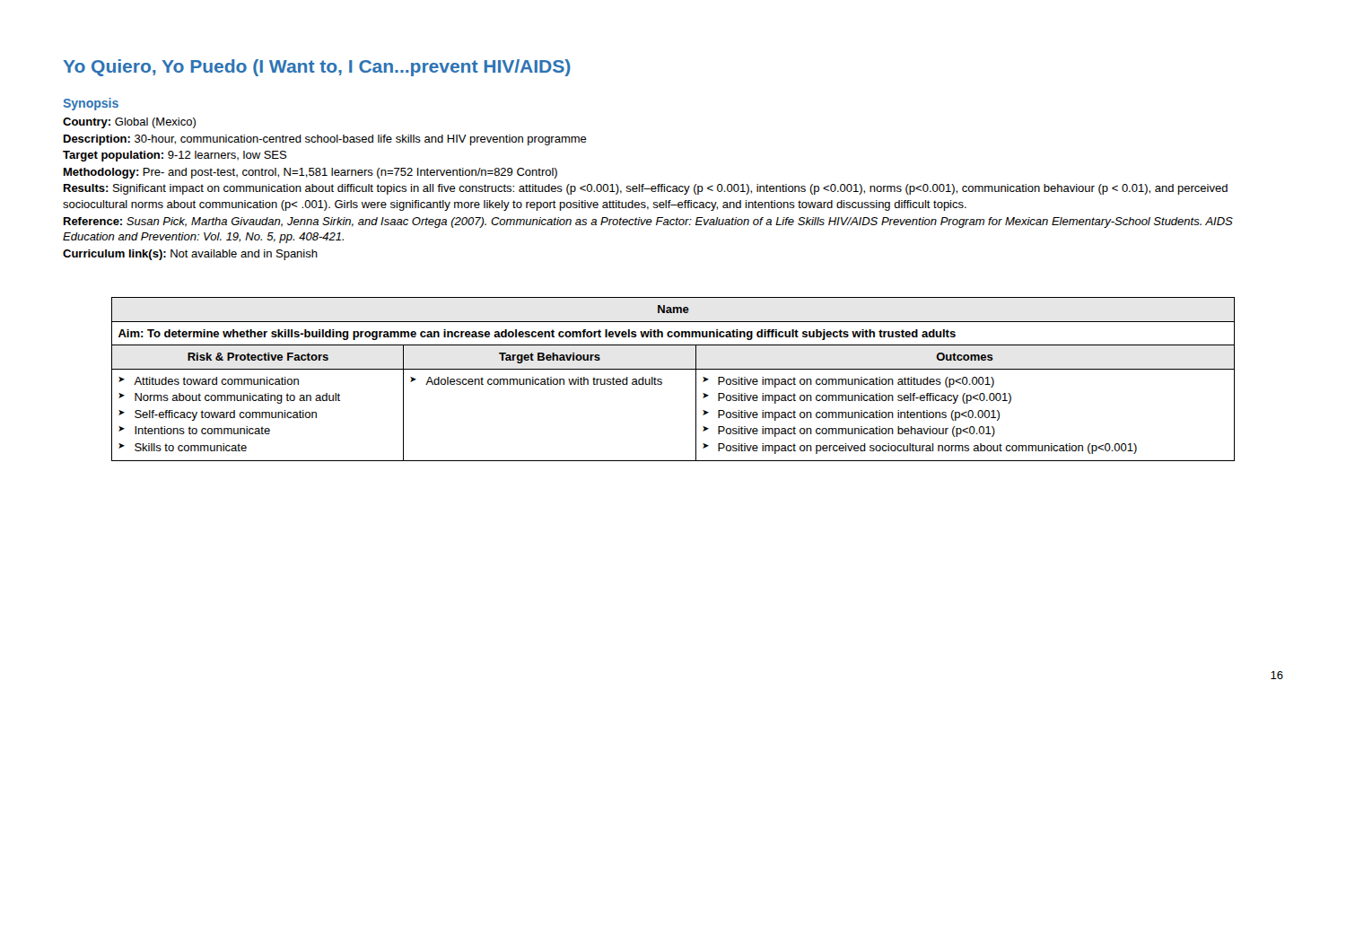Yo Quiero, Yo Puedo (I Want to, I Can...prevent HIV/AIDS)
Synopsis
Country: Global (Mexico)
Description: 30-hour, communication-centred school-based life skills and HIV prevention programme
Target population: 9-12 learners, low SES
Methodology: Pre- and post-test, control, N=1,581 learners (n=752 Intervention/n=829 Control)
Results: Significant impact on communication about difficult topics in all five constructs: attitudes (p <0.001), self–efficacy (p < 0.001), intentions (p <0.001), norms (p<0.001), communication behaviour (p < 0.01), and perceived sociocultural norms about communication (p< .001). Girls were significantly more likely to report positive attitudes, self–efficacy, and intentions toward discussing difficult topics.
Reference: Susan Pick, Martha Givaudan, Jenna Sirkin, and Isaac Ortega (2007). Communication as a Protective Factor: Evaluation of a Life Skills HIV/AIDS Prevention Program for Mexican Elementary-School Students. AIDS Education and Prevention: Vol. 19, No. 5, pp. 408-421.
Curriculum link(s): Not available and in Spanish
| Name |
| Aim: To determine whether skills-building programme can increase adolescent comfort levels with communicating difficult subjects with trusted adults |
| Risk & Protective Factors | Target Behaviours | Outcomes |
| Attitudes toward communication Norms about communicating to an adult Self-efficacy toward communication Intentions to communicate Skills to communicate | Adolescent communication with trusted adults | Positive impact on communication attitudes (p<0.001) Positive impact on communication self-efficacy (p<0.001) Positive impact on communication intentions (p<0.001) Positive impact on communication behaviour (p<0.01) Positive impact on perceived sociocultural norms about communication (p<0.001) |
16